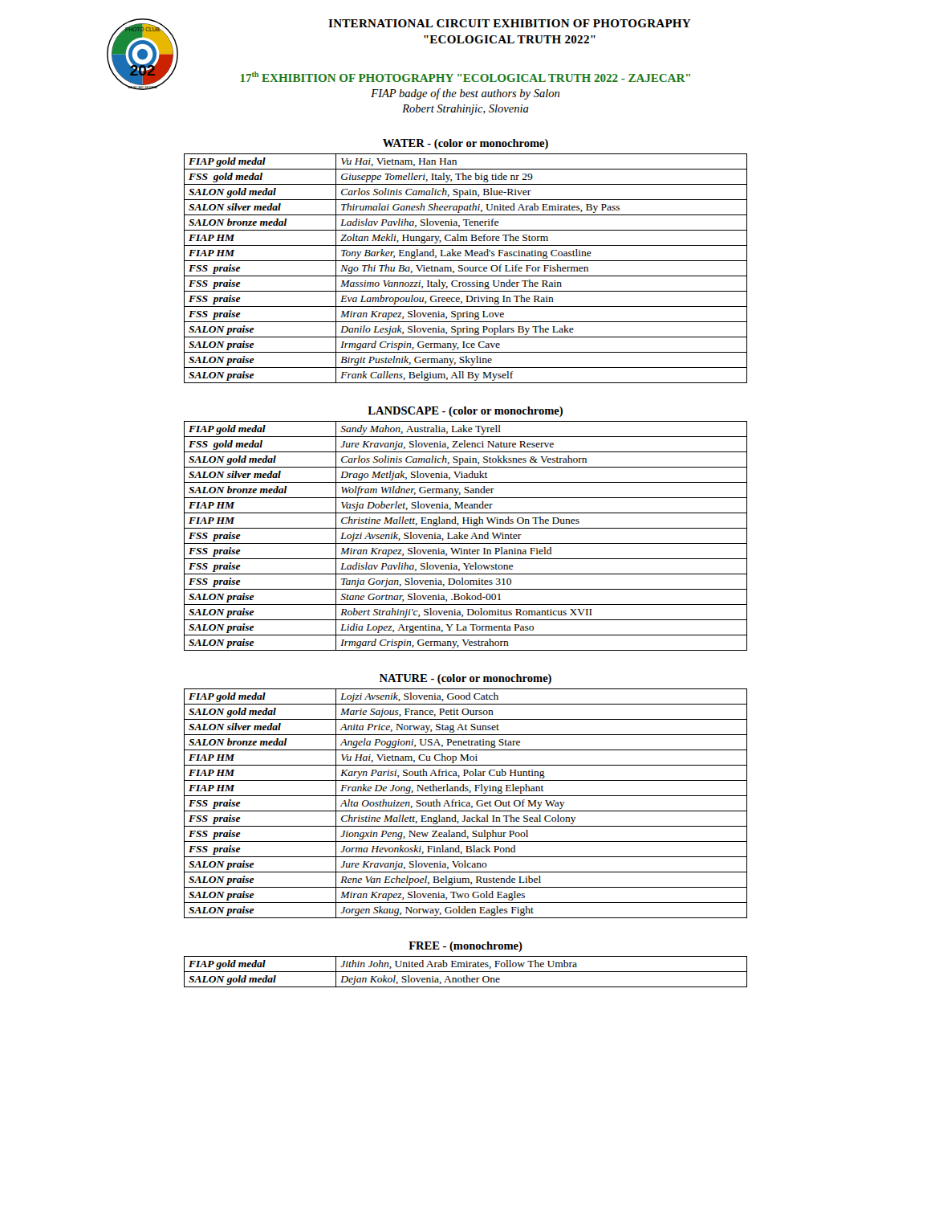202 PHOTO CLUB ZAJECAR SERBIA
INTERNATIONAL CIRCUIT EXHIBITION OF PHOTOGRAPHY
"ECOLOGICAL TRUTH 2022"
17th EXHIBITION OF PHOTOGRAPHY "ECOLOGICAL TRUTH 2022 - ZAJECAR"
FIAP badge of the best authors by Salon
Robert Strahinjic, Slovenia
WATER - (color or monochrome)
| FIAP gold medal | Vu Hai, Vietnam, Han Han |
| FSS gold medal | Giuseppe Tomelleri, Italy, The big tide nr 29 |
| SALON gold medal | Carlos Solinis Camalich, Spain, Blue-River |
| SALON silver medal | Thirumalai Ganesh Sheerapathi, United Arab Emirates, By Pass |
| SALON bronze medal | Ladislav Pavliha, Slovenia, Tenerife |
| FIAP HM | Zoltan Mekli, Hungary, Calm Before The Storm |
| FIAP HM | Tony Barker, England, Lake Mead's Fascinating Coastline |
| FSS praise | Ngo Thi Thu Ba, Vietnam, Source Of Life For Fishermen |
| FSS praise | Massimo Vannozzi, Italy, Crossing Under The Rain |
| FSS praise | Eva Lambropoulou, Greece, Driving In The Rain |
| FSS praise | Miran Krapez, Slovenia, Spring Love |
| SALON praise | Danilo Lesjak, Slovenia, Spring Poplars By The Lake |
| SALON praise | Irmgard Crispin, Germany, Ice Cave |
| SALON praise | Birgit Pustelnik, Germany, Skyline |
| SALON praise | Frank Callens, Belgium, All By Myself |
LANDSCAPE - (color or monochrome)
| FIAP gold medal | Sandy Mahon, Australia, Lake Tyrell |
| FSS gold medal | Jure Kravanja, Slovenia, Zelenci Nature Reserve |
| SALON gold medal | Carlos Solinis Camalich, Spain, Stokksnes & Vestrahorn |
| SALON silver medal | Drago Metljak, Slovenia, Viadukt |
| SALON bronze medal | Wolfram Wildner, Germany, Sander |
| FIAP HM | Vasja Doberlet, Slovenia, Meander |
| FIAP HM | Christine Mallett, England, High Winds On The Dunes |
| FSS praise | Lojzi Avsenik, Slovenia, Lake And Winter |
| FSS praise | Miran Krapez, Slovenia, Winter In Planina Field |
| FSS praise | Ladislav Pavliha, Slovenia, Yelowstone |
| FSS praise | Tanja Gorjan, Slovenia, Dolomites 310 |
| SALON praise | Stane Gortnar, Slovenia, .Bokod-001 |
| SALON praise | Robert Strahinji'c, Slovenia, Dolomitus Romanticus XVII |
| SALON praise | Lidia Lopez, Argentina, Y La Tormenta Paso |
| SALON praise | Irmgard Crispin, Germany, Vestrahorn |
NATURE - (color or monochrome)
| FIAP gold medal | Lojzi Avsenik, Slovenia, Good Catch |
| SALON gold medal | Marie Sajous, France, Petit Ourson |
| SALON silver medal | Anita Price, Norway, Stag At Sunset |
| SALON bronze medal | Angela Poggioni, USA, Penetrating Stare |
| FIAP HM | Vu Hai, Vietnam, Cu Chop Moi |
| FIAP HM | Karyn Parisi, South Africa, Polar Cub Hunting |
| FIAP HM | Franke De Jong, Netherlands, Flying Elephant |
| FSS praise | Alta Oosthuizen, South Africa, Get Out Of My Way |
| FSS praise | Christine Mallett, England, Jackal In The Seal Colony |
| FSS praise | Jiongxin Peng, New Zealand, Sulphur Pool |
| FSS praise | Jorma Hevonkoski, Finland, Black Pond |
| SALON praise | Jure Kravanja, Slovenia, Volcano |
| SALON praise | Rene Van Echelpoel, Belgium, Rustende Libel |
| SALON praise | Miran Krapez, Slovenia, Two Gold Eagles |
| SALON praise | Jorgen Skaug, Norway, Golden Eagles Fight |
FREE - (monochrome)
| FIAP gold medal | Jithin John, United Arab Emirates, Follow The Umbra |
| SALON gold medal | Dejan Kokol, Slovenia, Another One |